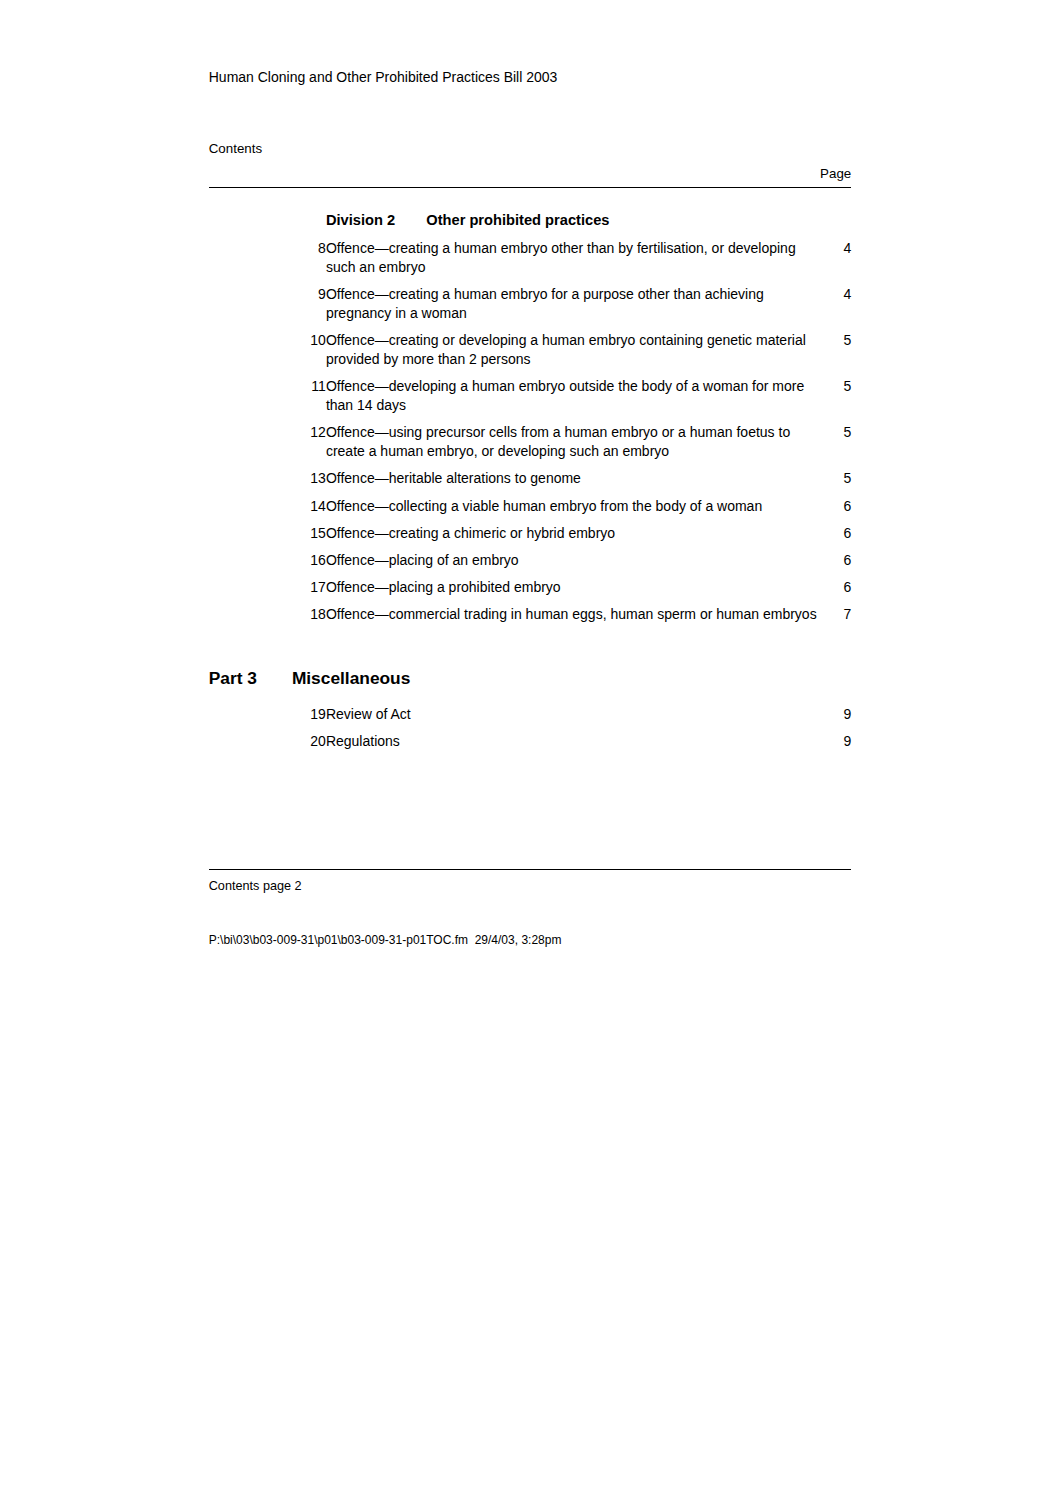Human Cloning and Other Prohibited Practices Bill 2003
Contents
Page
| | Division 2 Other prohibited practices |
| 8 | Offence—creating a human embryo other than by fertilisation, or developing such an embryo | 4 |
| 9 | Offence—creating a human embryo for a purpose other than achieving pregnancy in a woman | 4 |
| 10 | Offence—creating or developing a human embryo containing genetic material provided by more than 2 persons | 5 |
| 11 | Offence—developing a human embryo outside the body of a woman for more than 14 days | 5 |
| 12 | Offence—using precursor cells from a human embryo or a human foetus to create a human embryo, or developing such an embryo | 5 |
| 13 | Offence—heritable alterations to genome | 5 |
| 14 | Offence—collecting a viable human embryo from the body of a woman | 6 |
| 15 | Offence—creating a chimeric or hybrid embryo | 6 |
| 16 | Offence—placing of an embryo | 6 |
| 17 | Offence—placing a prohibited embryo | 6 |
| 18 | Offence—commercial trading in human eggs, human sperm or human embryos | 7 |
Part 3
Miscellaneous
| 19 | Review of Act | 9 |
| 20 | Regulations | 9 |
Contents page 2
P:\bi\03\b03-009-31\p01\b03-009-31-p01TOC.fm 29/4/03, 3:28pm